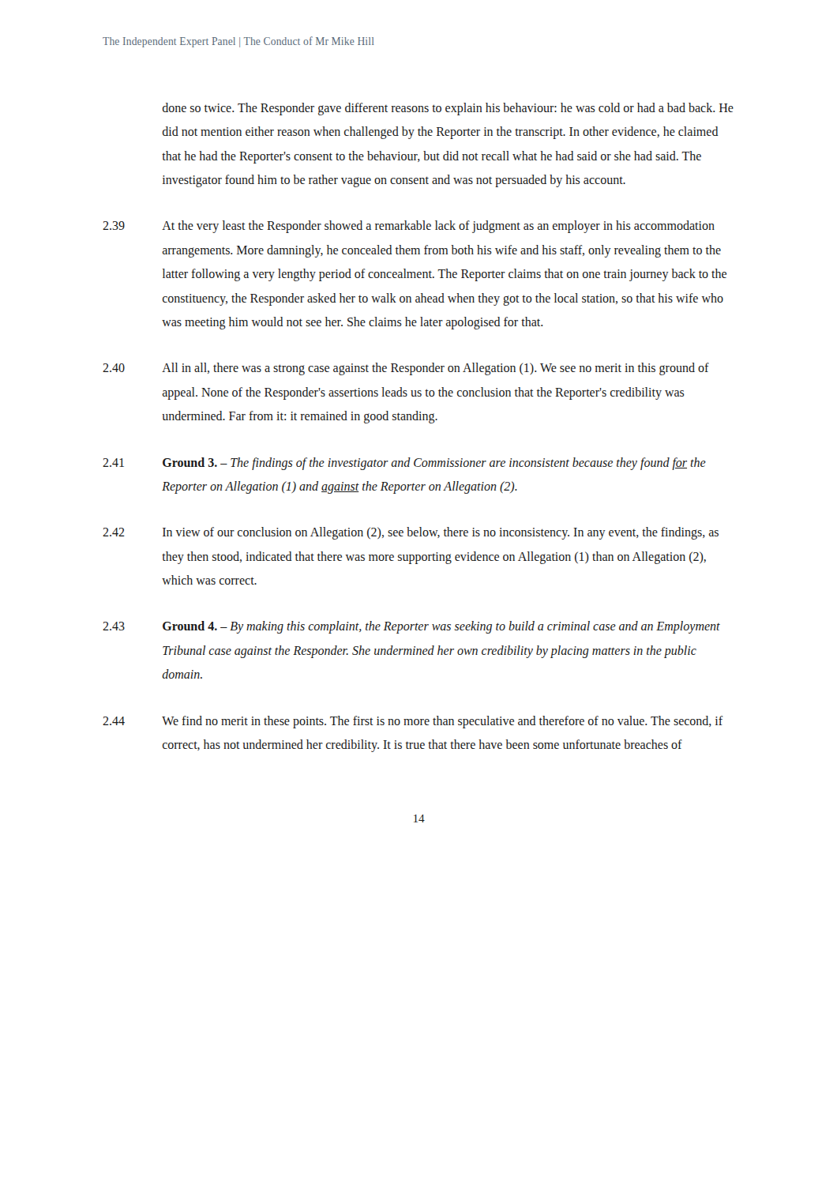The Independent Expert Panel | The Conduct of Mr Mike Hill
done so twice. The Responder gave different reasons to explain his behaviour: he was cold or had a bad back. He did not mention either reason when challenged by the Reporter in the transcript. In other evidence, he claimed that he had the Reporter's consent to the behaviour, but did not recall what he had said or she had said. The investigator found him to be rather vague on consent and was not persuaded by his account.
2.39
At the very least the Responder showed a remarkable lack of judgment as an employer in his accommodation arrangements. More damningly, he concealed them from both his wife and his staff, only revealing them to the latter following a very lengthy period of concealment. The Reporter claims that on one train journey back to the constituency, the Responder asked her to walk on ahead when they got to the local station, so that his wife who was meeting him would not see her. She claims he later apologised for that.
2.40
All in all, there was a strong case against the Responder on Allegation (1). We see no merit in this ground of appeal. None of the Responder's assertions leads us to the conclusion that the Reporter's credibility was undermined. Far from it: it remained in good standing.
2.41
Ground 3. – The findings of the investigator and Commissioner are inconsistent because they found for the Reporter on Allegation (1) and against the Reporter on Allegation (2).
2.42
In view of our conclusion on Allegation (2), see below, there is no inconsistency. In any event, the findings, as they then stood, indicated that there was more supporting evidence on Allegation (1) than on Allegation (2), which was correct.
2.43
Ground 4. – By making this complaint, the Reporter was seeking to build a criminal case and an Employment Tribunal case against the Responder. She undermined her own credibility by placing matters in the public domain.
2.44
We find no merit in these points. The first is no more than speculative and therefore of no value. The second, if correct, has not undermined her credibility. It is true that there have been some unfortunate breaches of
14